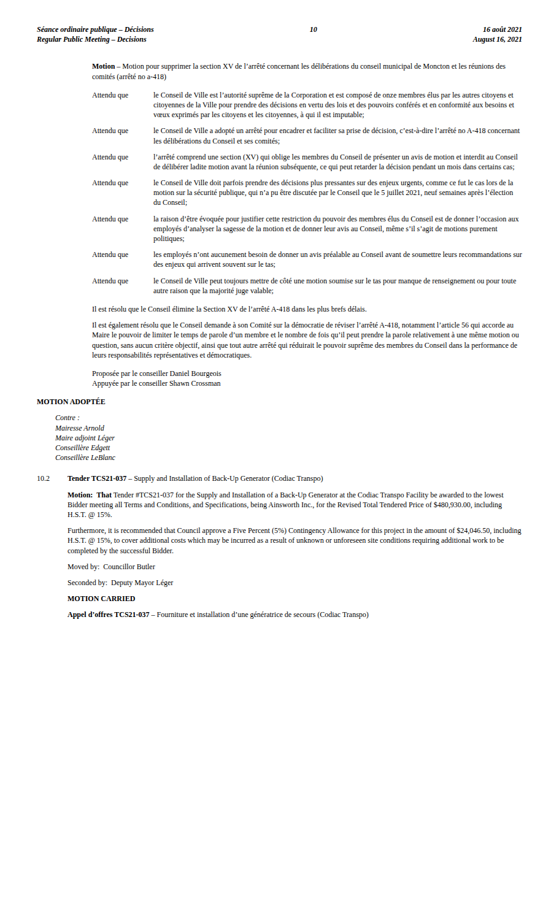Séance ordinaire publique – Décisions
Regular Public Meeting – Decisions
10
16 août 2021
August 16, 2021
Motion – Motion pour supprimer la section XV de l’arrêté concernant les délibérations du conseil municipal de Moncton et les réunions des comités (arrêté no a-418)
| Attendu que | le Conseil de Ville est l’autorité suprême de la Corporation et est composé de onze membres élus par les autres citoyens et citoyennes de la Ville pour prendre des décisions en vertu des lois et des pouvoirs conférés et en conformité aux besoins et vœux exprimés par les citoyens et les citoyennes, à qui il est imputable; |
| Attendu que | le Conseil de Ville a adopté un arrêté pour encadrer et faciliter sa prise de décision, c’est-à-dire l’arrêté no A-418 concernant les délibérations du Conseil et ses comités; |
| Attendu que | l’arrêté comprend une section (XV) qui oblige les membres du Conseil de présenter un avis de motion et interdit au Conseil de délibérer ladite motion avant la réunion subséquente, ce qui peut retarder la décision pendant un mois dans certains cas; |
| Attendu que | le Conseil de Ville doit parfois prendre des décisions plus pressantes sur des enjeux urgents, comme ce fut le cas lors de la motion sur la sécurité publique, qui n’a pu être discutée par le Conseil que le 5 juillet 2021, neuf semaines après l’élection du Conseil; |
| Attendu que | la raison d’être évoquée pour justifier cette restriction du pouvoir des membres élus du Conseil est de donner l’occasion aux employés d’analyser la sagesse de la motion et de donner leur avis au Conseil, même s’il s’agit de motions purement politiques; |
| Attendu que | les employés n’ont aucunement besoin de donner un avis préalable au Conseil avant de soumettre leurs recommandations sur des enjeux qui arrivent souvent sur le tas; |
| Attendu que | le Conseil de Ville peut toujours mettre de côté une motion soumise sur le tas pour manque de renseignement ou pour toute autre raison que la majorité juge valable; |
Il est résolu que le Conseil élimine la Section XV de l’arrêté A-418 dans les plus brefs délais.
Il est également résolu que le Conseil demande à son Comité sur la démocratie de réviser l’arrêté A-418, notamment l’article 56 qui accorde au Maire le pouvoir de limiter le temps de parole d’un membre et le nombre de fois qu’il peut prendre la parole relativement à une même motion ou question, sans aucun critère objectif, ainsi que tout autre arrêté qui réduirait le pouvoir suprême des membres du Conseil dans la performance de leurs responsabilités représentatives et démocratiques.
Proposée par le conseiller Daniel Bourgeois
Appuyée par le conseiller Shawn Crossman
MOTION ADOPTÉE
Contre :
Mairesse Arnold
Maire adjoint Léger
Conseillère Edgett
Conseillère LeBlanc
10.2
Tender TCS21-037 – Supply and Installation of Back-Up Generator (Codiac Transpo)
Motion: That Tender #TCS21-037 for the Supply and Installation of a Back-Up Generator at the Codiac Transpo Facility be awarded to the lowest Bidder meeting all Terms and Conditions, and Specifications, being Ainsworth Inc., for the Revised Total Tendered Price of $480,930.00, including H.S.T. @ 15%.
Furthermore, it is recommended that Council approve a Five Percent (5%) Contingency Allowance for this project in the amount of $24,046.50, including H.S.T. @ 15%, to cover additional costs which may be incurred as a result of unknown or unforeseen site conditions requiring additional work to be completed by the successful Bidder.
Moved by: Councillor Butler
Seconded by: Deputy Mayor Léger
MOTION CARRIED
Appel d’offres TCS21-037 – Fourniture et installation d’une génératrice de secours (Codiac Transpo)